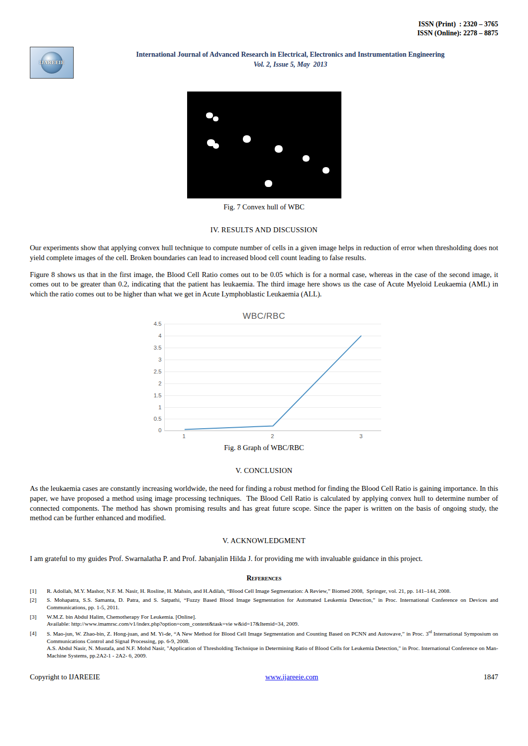ISSN (Print) : 2320 – 3765
ISSN (Online): 2278 – 8875
International Journal of Advanced Research in Electrical, Electronics and Instrumentation Engineering
Vol. 2, Issue 5, May 2013
Fig. 7 Convex hull of WBC
IV. RESULTS AND DISCUSSION
Our experiments show that applying convex hull technique to compute number of cells in a given image helps in reduction of error when thresholding does not yield complete images of the cell. Broken boundaries can lead to increased blood cell count leading to false results.
Figure 8 shows us that in the first image, the Blood Cell Ratio comes out to be 0.05 which is for a normal case, whereas in the case of the second image, it comes out to be greater than 0.2, indicating that the patient has leukaemia. The third image here shows us the case of Acute Myeloid Leukaemia (AML) in which the ratio comes out to be higher than what we get in Acute Lymphoblastic Leukaemia (ALL).
WBC/RBC
4.5
4
3.5
3
2.5
2
1.5
1
0.5
0
1 2 3
Fig. 8 Graph of WBC/RBC
V. CONCLUSION
As the leukaemia cases are constantly increasing worldwide, the need for finding a robust method for finding the Blood Cell Ratio is gaining importance. In this paper, we have proposed a method using image processing techniques. The Blood Cell Ratio is calculated by applying convex hull to determine number of connected components. The method has shown promising results and has great future scope. Since the paper is written on the basis of ongoing study, the method can be further enhanced and modified.
V. ACKNOWLEDGMENT
I am grateful to my guides Prof. Swarnalatha P. and Prof. Jabanjalin Hilda J. for providing me with invaluable guidance in this project.
References
R. Adollah, M.Y. Mashor, N.F. M. Nasir, H. Rosline, H. Mahsin, and H.Adilah, “Blood Cell Image Segmentation: A Review,” Biomed 2008, Springer, vol. 21, pp. 141–144, 2008.
S. Mohapatra, S.S. Samanta, D. Patra, and S. Satpathi, “Fuzzy Based Blood Image Segmentation for Automated Leukemia Detection,” in Proc. International Conference on Devices and Communications, pp. 1-5, 2011.
W.M.Z. bin Abdul Halim, Chemotherapy For Leukemia. [Online].
Available: http://www.imamrsc.com/v1/index.php?option=com_content&task=vie w&id=17&Itemid=34, 2009.
S. Mao-jun, W. Zhao-bin, Z. Hong-juan, and M. Yi-de, “A New Method for Blood Cell Image Segmentation and Counting Based on PCNN and Autowave,” in Proc. 3rd International Symposium on Communications Control and Signal Processing, pp. 6-9, 2008.
A.S. Abdul Nasir, N. Mustafa, and N.F. Mohd Nasir, "Application of Thresholding Technique in Determining Ratio of Blood Cells for Leukemia Detection," in Proc. International Conference on Man-Machine Systems, pp.2A2-1 - 2A2- 6, 2009.
Copyright to IJAREEIE www.ijareeie.com 1847